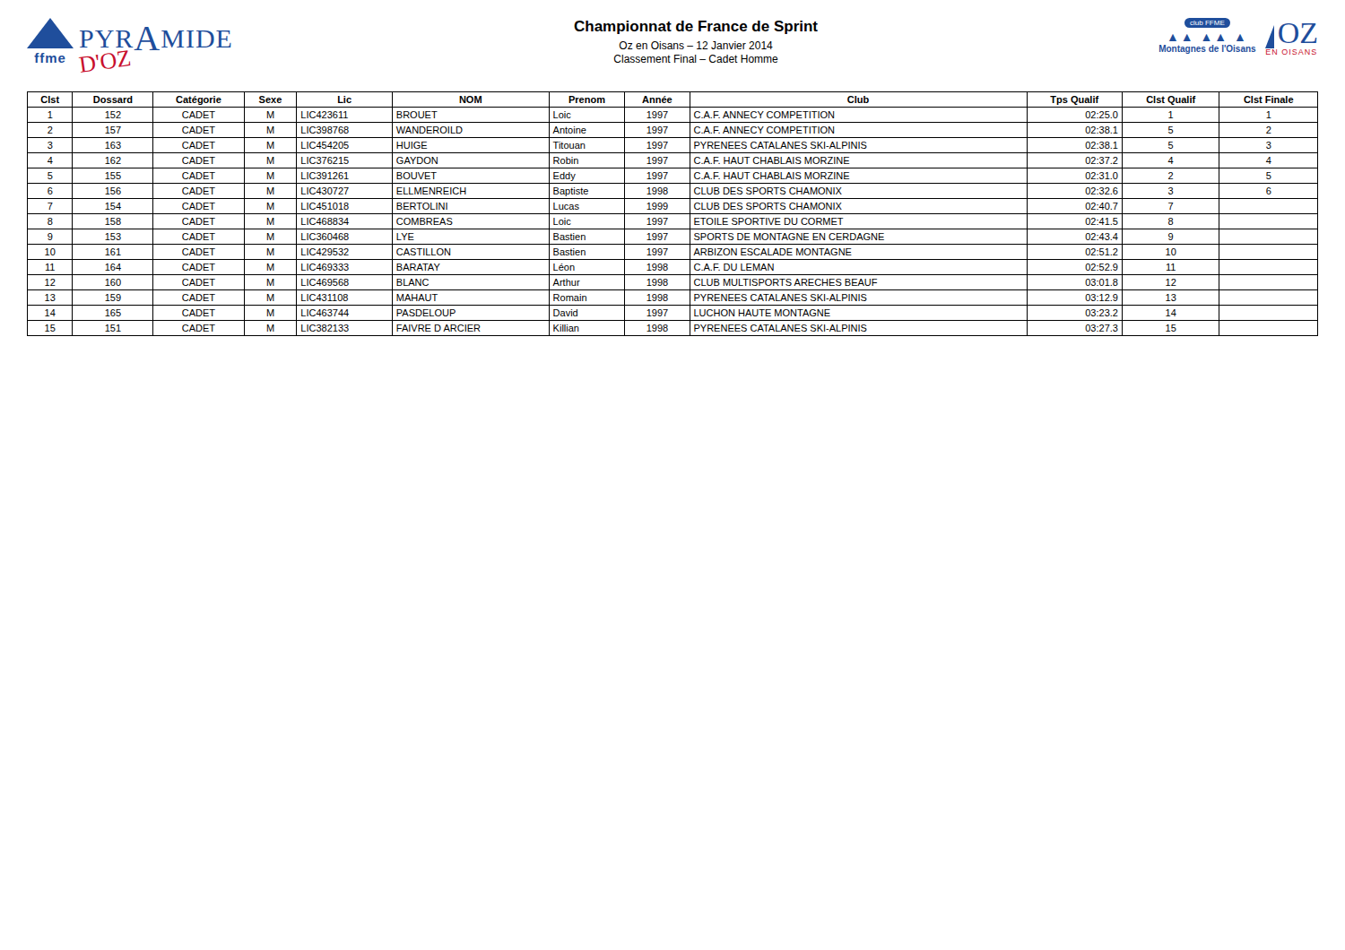ffme
PYRAMIDE
D'OZ
Championnat de France de Sprint
Oz en Oisans – 12 Janvier 2014
Classement Final – Cadet Homme
club FFME
▲▲ ▲▲ ▲
Montagnes de l'Oisans
OZ
EN OISANS
| Clst | Dossard | Catégorie | Sexe | Lic | NOM | Prenom | Année | Club | Tps Qualif | Clst Qualif | Clst Finale |
| --- | --- | --- | --- | --- | --- | --- | --- | --- | --- | --- | --- |
| 1 | 152 | CADET | M | LIC423611 | BROUET | Loic | 1997 | C.A.F. ANNECY COMPETITION | 02:25.0 | 1 | 1 |
| 2 | 157 | CADET | M | LIC398768 | WANDEROILD | Antoine | 1997 | C.A.F. ANNECY COMPETITION | 02:38.1 | 5 | 2 |
| 3 | 163 | CADET | M | LIC454205 | HUIGE | Titouan | 1997 | PYRENEES CATALANES SKI-ALPINIS | 02:38.1 | 5 | 3 |
| 4 | 162 | CADET | M | LIC376215 | GAYDON | Robin | 1997 | C.A.F. HAUT CHABLAIS MORZINE | 02:37.2 | 4 | 4 |
| 5 | 155 | CADET | M | LIC391261 | BOUVET | Eddy | 1997 | C.A.F. HAUT CHABLAIS MORZINE | 02:31.0 | 2 | 5 |
| 6 | 156 | CADET | M | LIC430727 | ELLMENREICH | Baptiste | 1998 | CLUB DES SPORTS CHAMONIX | 02:32.6 | 3 | 6 |
| 7 | 154 | CADET | M | LIC451018 | BERTOLINI | Lucas | 1999 | CLUB DES SPORTS CHAMONIX | 02:40.7 | 7 | |
| 8 | 158 | CADET | M | LIC468834 | COMBREAS | Loic | 1997 | ETOILE SPORTIVE DU CORMET | 02:41.5 | 8 | |
| 9 | 153 | CADET | M | LIC360468 | LYE | Bastien | 1997 | SPORTS DE MONTAGNE EN CERDAGNE | 02:43.4 | 9 | |
| 10 | 161 | CADET | M | LIC429532 | CASTILLON | Bastien | 1997 | ARBIZON ESCALADE MONTAGNE | 02:51.2 | 10 | |
| 11 | 164 | CADET | M | LIC469333 | BARATAY | Léon | 1998 | C.A.F. DU LEMAN | 02:52.9 | 11 | |
| 12 | 160 | CADET | M | LIC469568 | BLANC | Arthur | 1998 | CLUB MULTISPORTS ARECHES BEAUF | 03:01.8 | 12 | |
| 13 | 159 | CADET | M | LIC431108 | MAHAUT | Romain | 1998 | PYRENEES CATALANES SKI-ALPINIS | 03:12.9 | 13 | |
| 14 | 165 | CADET | M | LIC463744 | PASDELOUP | David | 1997 | LUCHON HAUTE MONTAGNE | 03:23.2 | 14 | |
| 15 | 151 | CADET | M | LIC382133 | FAIVRE D ARCIER | Killian | 1998 | PYRENEES CATALANES SKI-ALPINIS | 03:27.3 | 15 | |